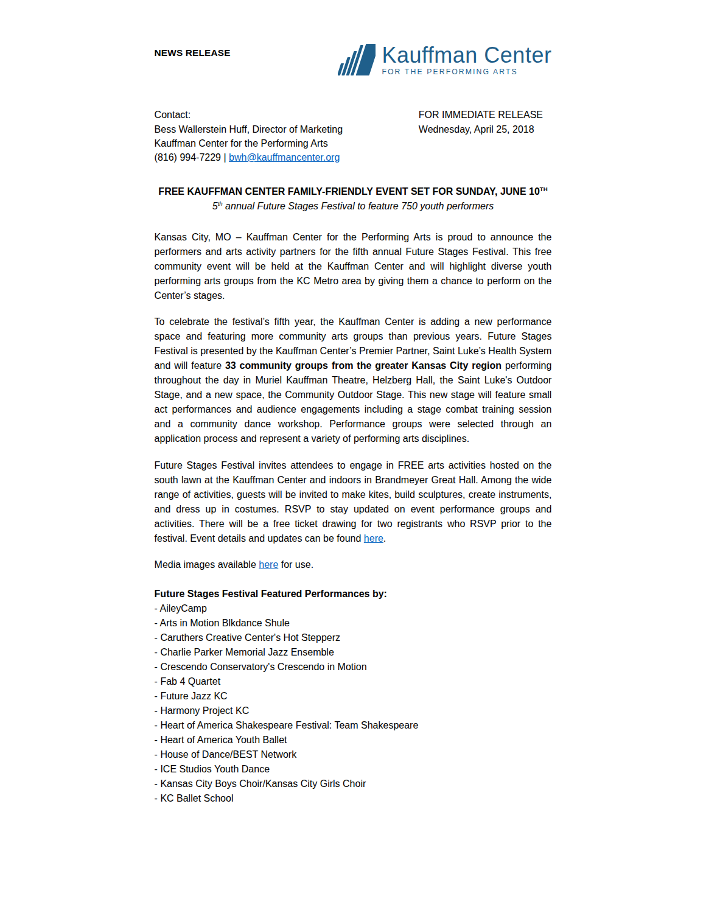NEWS RELEASE
Kauffman Center
FOR THE PERFORMING ARTS
Contact:
Bess Wallerstein Huff, Director of Marketing
Kauffman Center for the Performing Arts
(816) 994-7229 | bwh@kauffmancenter.org
FOR IMMEDIATE RELEASE
Wednesday, April 25, 2018
FREE KAUFFMAN CENTER FAMILY-FRIENDLY EVENT SET FOR SUNDAY, JUNE 10TH
5th annual Future Stages Festival to feature 750 youth performers
Kansas City, MO – Kauffman Center for the Performing Arts is proud to announce the performers and arts activity partners for the fifth annual Future Stages Festival. This free community event will be held at the Kauffman Center and will highlight diverse youth performing arts groups from the KC Metro area by giving them a chance to perform on the Center’s stages.
To celebrate the festival’s fifth year, the Kauffman Center is adding a new performance space and featuring more community arts groups than previous years. Future Stages Festival is presented by the Kauffman Center’s Premier Partner, Saint Luke’s Health System and will feature 33 community groups from the greater Kansas City region performing throughout the day in Muriel Kauffman Theatre, Helzberg Hall, the Saint Luke's Outdoor Stage, and a new space, the Community Outdoor Stage. This new stage will feature small act performances and audience engagements including a stage combat training session and a community dance workshop. Performance groups were selected through an application process and represent a variety of performing arts disciplines.
Future Stages Festival invites attendees to engage in FREE arts activities hosted on the south lawn at the Kauffman Center and indoors in Brandmeyer Great Hall. Among the wide range of activities, guests will be invited to make kites, build sculptures, create instruments, and dress up in costumes. RSVP to stay updated on event performance groups and activities. There will be a free ticket drawing for two registrants who RSVP prior to the festival. Event details and updates can be found here.
Media images available here for use.
Future Stages Festival Featured Performances by:
AileyCamp
Arts in Motion Blkdance Shule
Caruthers Creative Center's Hot Stepperz
Charlie Parker Memorial Jazz Ensemble
Crescendo Conservatory's Crescendo in Motion
Fab 4 Quartet
Future Jazz KC
Harmony Project KC
Heart of America Shakespeare Festival: Team Shakespeare
Heart of America Youth Ballet
House of Dance/BEST Network
ICE Studios Youth Dance
Kansas City Boys Choir/Kansas City Girls Choir
KC Ballet School